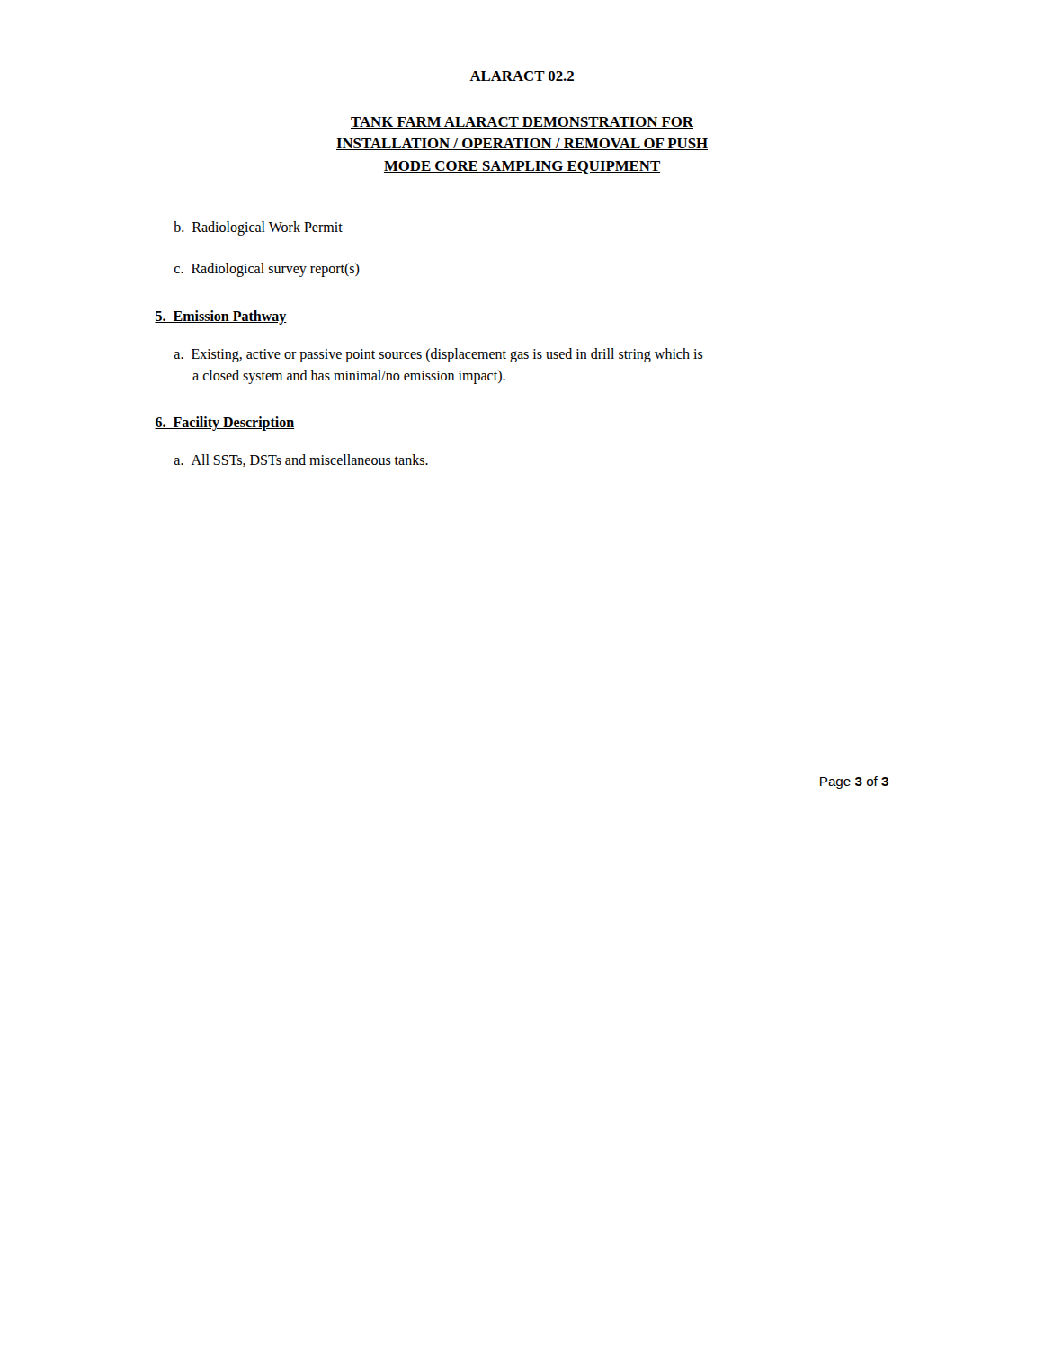ALARACT 02.2
TANK FARM ALARACT DEMONSTRATION FOR
INSTALLATION / OPERATION / REMOVAL OF PUSH
MODE CORE SAMPLING EQUIPMENT
b. Radiological Work Permit
c. Radiological survey report(s)
5. Emission Pathway
a. Existing, active or passive point sources (displacement gas is used in drill string which is a closed system and has minimal/no emission impact).
6. Facility Description
a. All SSTs, DSTs and miscellaneous tanks.
Page 3 of 3